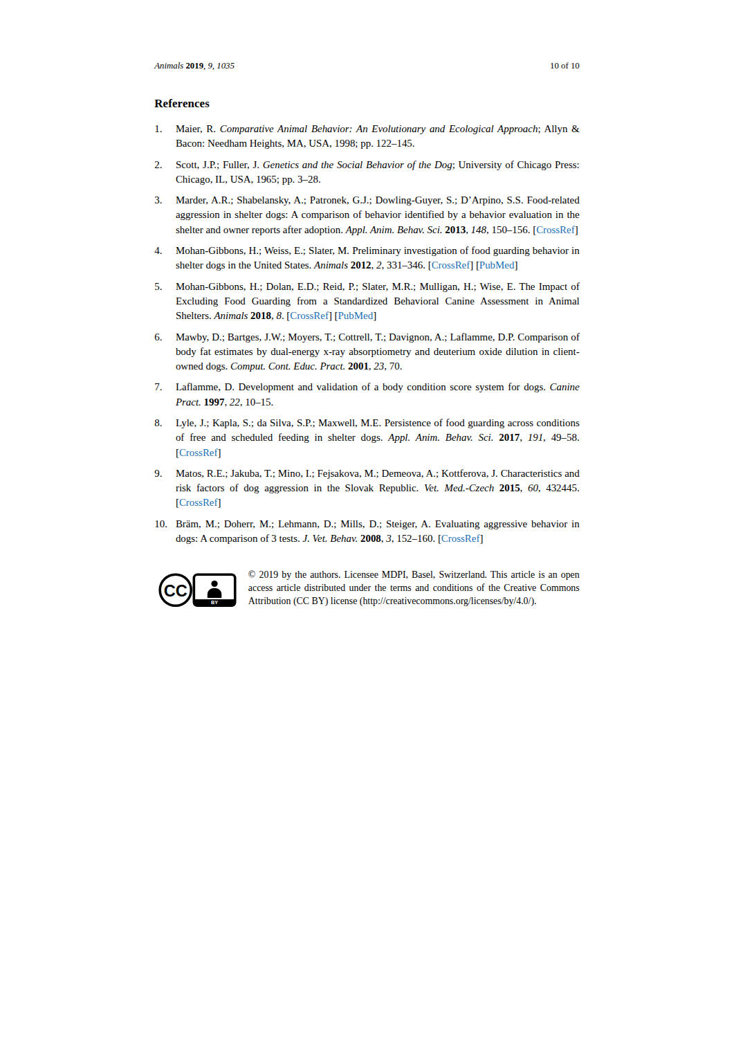Animals 2019, 9, 1035
10 of 10
References
Maier, R. Comparative Animal Behavior: An Evolutionary and Ecological Approach; Allyn & Bacon: Needham Heights, MA, USA, 1998; pp. 122–145.
Scott, J.P.; Fuller, J. Genetics and the Social Behavior of the Dog; University of Chicago Press: Chicago, IL, USA, 1965; pp. 3–28.
Marder, A.R.; Shabelansky, A.; Patronek, G.J.; Dowling-Guyer, S.; D’Arpino, S.S. Food-related aggression in shelter dogs: A comparison of behavior identified by a behavior evaluation in the shelter and owner reports after adoption. Appl. Anim. Behav. Sci. 2013, 148, 150–156. [CrossRef]
Mohan-Gibbons, H.; Weiss, E.; Slater, M. Preliminary investigation of food guarding behavior in shelter dogs in the United States. Animals 2012, 2, 331–346. [CrossRef] [PubMed]
Mohan-Gibbons, H.; Dolan, E.D.; Reid, P.; Slater, M.R.; Mulligan, H.; Wise, E. The Impact of Excluding Food Guarding from a Standardized Behavioral Canine Assessment in Animal Shelters. Animals 2018, 8. [CrossRef] [PubMed]
Mawby, D.; Bartges, J.W.; Moyers, T.; Cottrell, T.; Davignon, A.; Laflamme, D.P. Comparison of body fat estimates by dual-energy x-ray absorptiometry and deuterium oxide dilution in client-owned dogs. Comput. Cont. Educ. Pract. 2001, 23, 70.
Laflamme, D. Development and validation of a body condition score system for dogs. Canine Pract. 1997, 22, 10–15.
Lyle, J.; Kapla, S.; da Silva, S.P.; Maxwell, M.E. Persistence of food guarding across conditions of free and scheduled feeding in shelter dogs. Appl. Anim. Behav. Sci. 2017, 191, 49–58. [CrossRef]
Matos, R.E.; Jakuba, T.; Mino, I.; Fejsakova, M.; Demeova, A.; Kottferova, J. Characteristics and risk factors of dog aggression in the Slovak Republic. Vet. Med.-Czech 2015, 60, 432445. [CrossRef]
Bräm, M.; Doherr, M.; Lehmann, D.; Mills, D.; Steiger, A. Evaluating aggressive behavior in dogs: A comparison of 3 tests. J. Vet. Behav. 2008, 3, 152–160. [CrossRef]
CC BY
© 2019 by the authors. Licensee MDPI, Basel, Switzerland. This article is an open access article distributed under the terms and conditions of the Creative Commons Attribution (CC BY) license (http://creativecommons.org/licenses/by/4.0/).